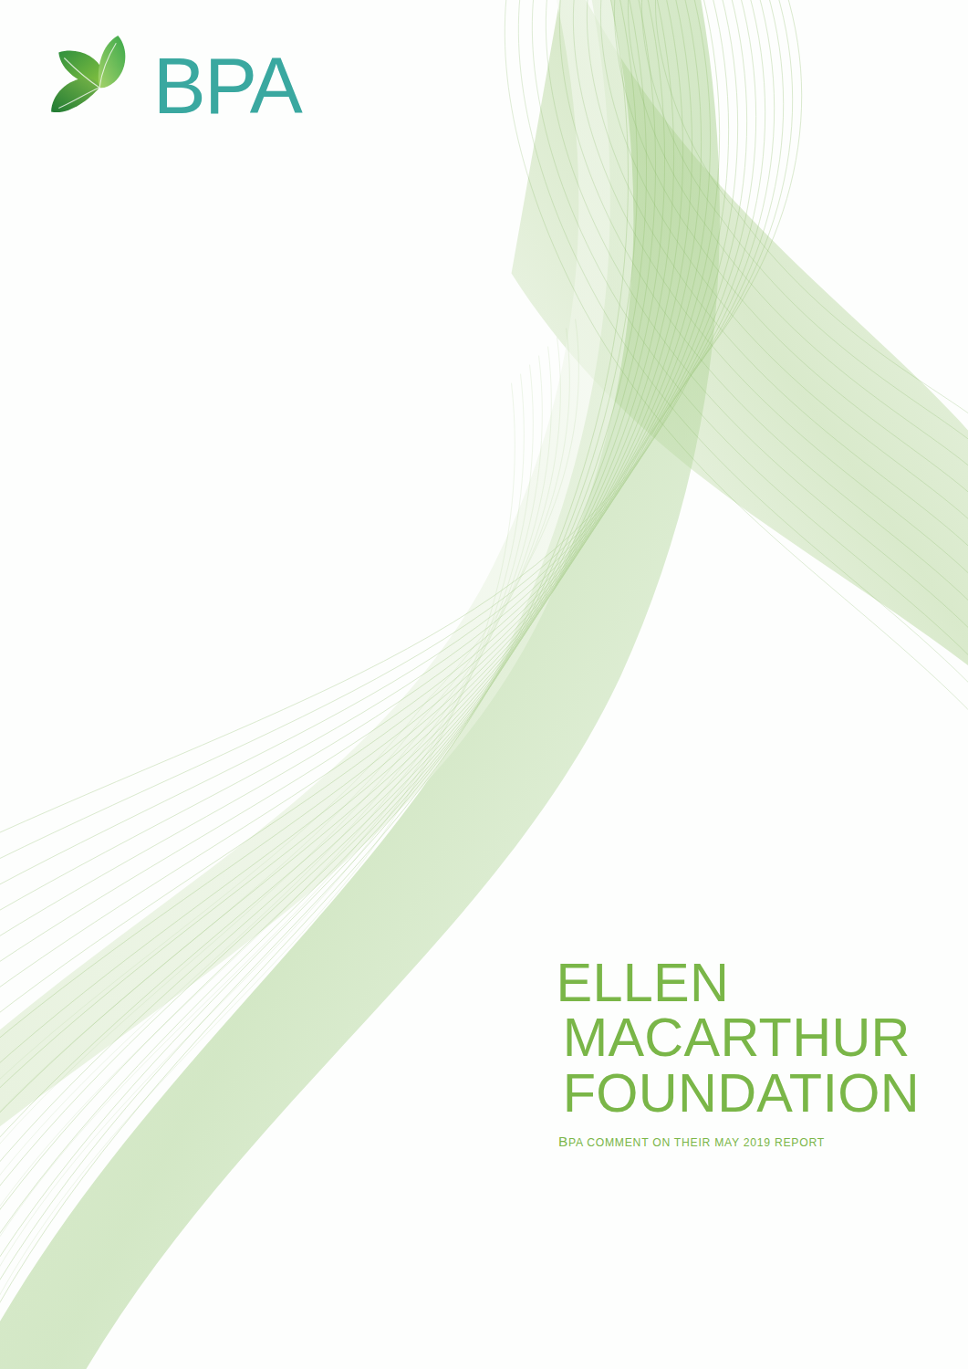BPA
ELLEN MACARTHUR FOUNDATION
BPA COMMENT ON THEIR MAY 2019 REPORT